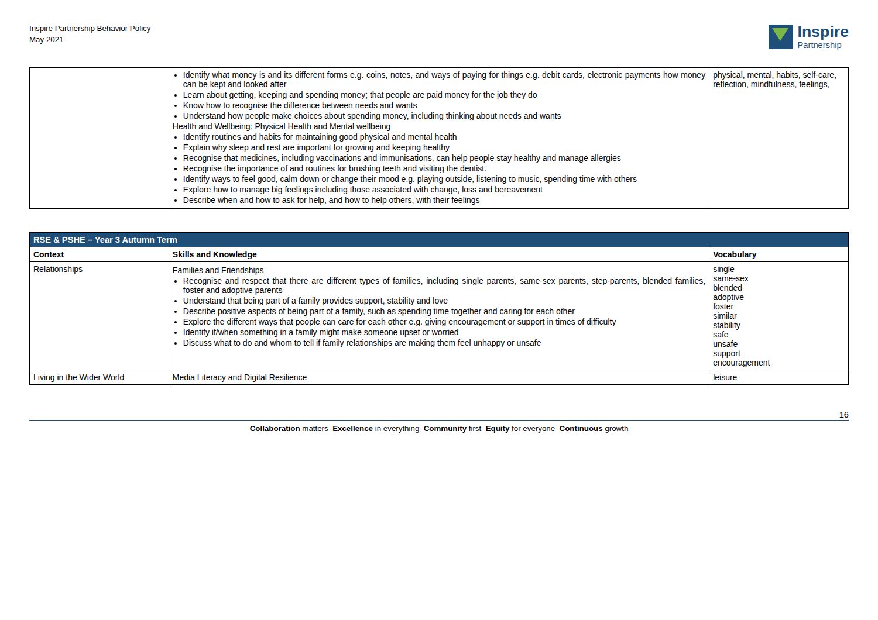Inspire Partnership Behavior Policy
May 2021
Inspire
Partnership
| | Identify what money is and its different forms e.g. coins, notes, and ways of paying for things e.g. debit cards, electronic payments how money can be kept and looked after Learn about getting, keeping and spending money; that people are paid money for the job they do Know how to recognise the difference between needs and wants Understand how people make choices about spending money, including thinking about needs and wants Health and Wellbeing: Physical Health and Mental wellbeing Identify routines and habits for maintaining good physical and mental health Explain why sleep and rest are important for growing and keeping healthy Recognise that medicines, including vaccinations and immunisations, can help people stay healthy and manage allergies Recognise the importance of and routines for brushing teeth and visiting the dentist. Identify ways to feel good, calm down or change their mood e.g. playing outside, listening to music, spending time with others Explore how to manage big feelings including those associated with change, loss and bereavement Describe when and how to ask for help, and how to help others, with their feelings | physical, mental, habits, self-care, reflection, mindfulness, feelings, |
| RSE & PSHE – Year 3 Autumn Term |
| Context | Skills and Knowledge | Vocabulary |
| Relationships | Families and Friendships Recognise and respect that there are different types of families, including single parents, same-sex parents, step-parents, blended families, foster and adoptive parents Understand that being part of a family provides support, stability and love Describe positive aspects of being part of a family, such as spending time together and caring for each other Explore the different ways that people can care for each other e.g. giving encouragement or support in times of difficulty Identify if/when something in a family might make someone upset or worried Discuss what to do and whom to tell if family relationships are making them feel unhappy or unsafe | single same-sex blended adoptive foster similar stability safe unsafe support encouragement |
| Living in the Wider World | Media Literacy and Digital Resilience | leisure |
16
Collaboration matters Excellence in everything Community first Equity for everyone Continuous growth